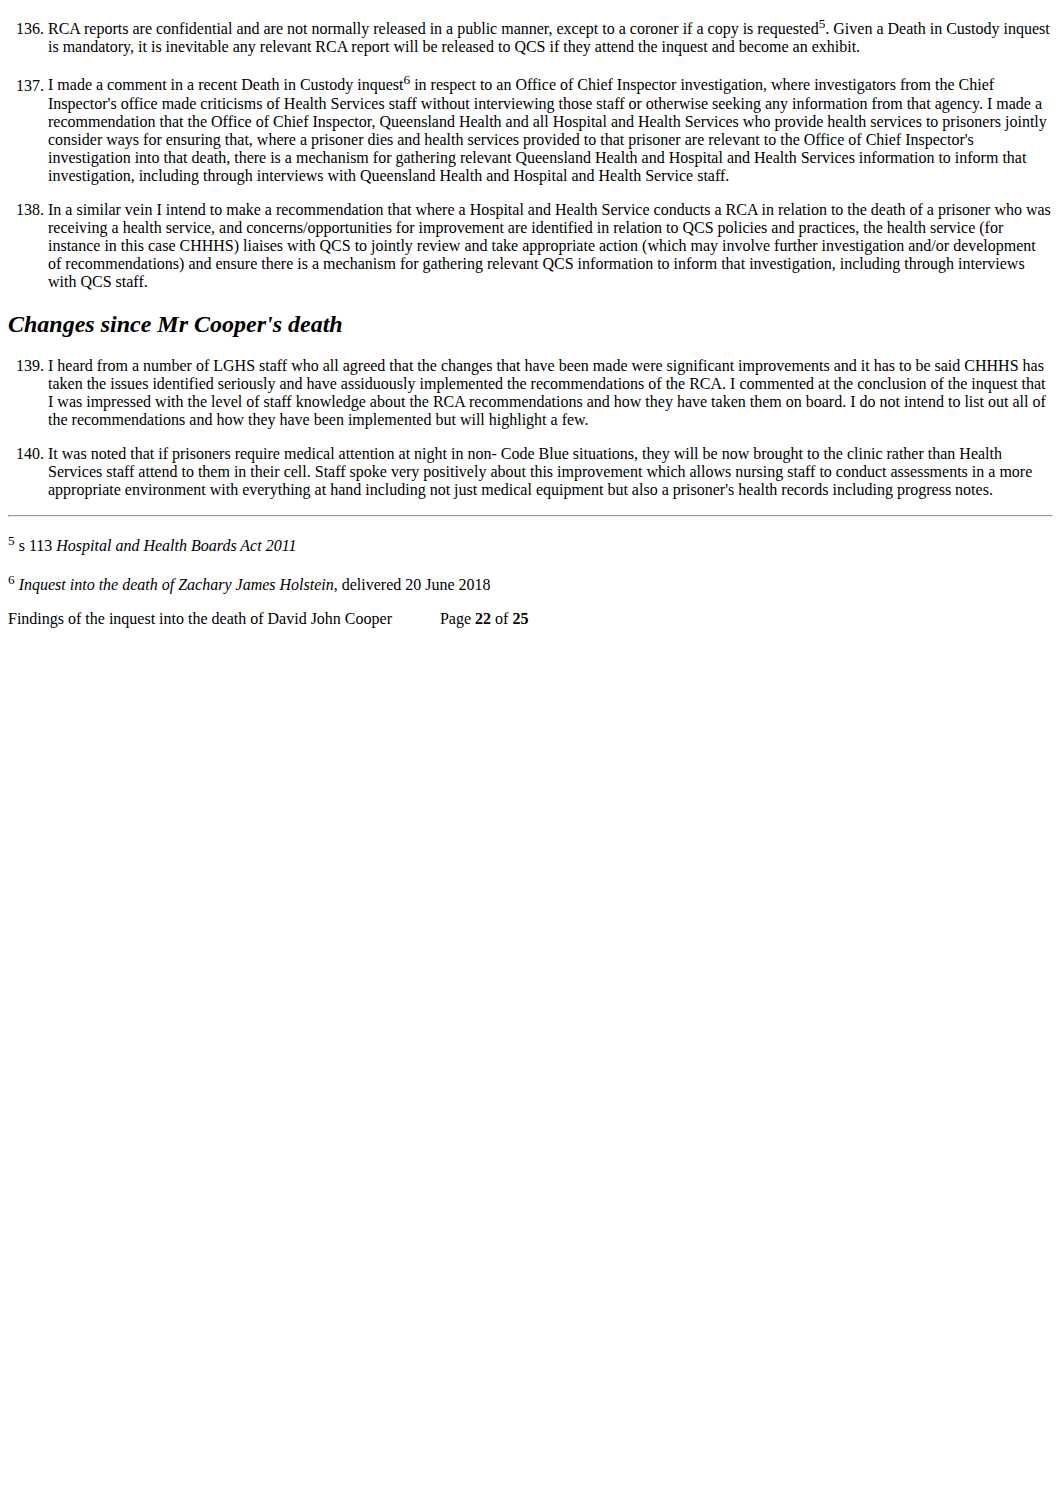RCA reports are confidential and are not normally released in a public manner, except to a coroner if a copy is requested5. Given a Death in Custody inquest is mandatory, it is inevitable any relevant RCA report will be released to QCS if they attend the inquest and become an exhibit.
I made a comment in a recent Death in Custody inquest6 in respect to an Office of Chief Inspector investigation, where investigators from the Chief Inspector's office made criticisms of Health Services staff without interviewing those staff or otherwise seeking any information from that agency. I made a recommendation that the Office of Chief Inspector, Queensland Health and all Hospital and Health Services who provide health services to prisoners jointly consider ways for ensuring that, where a prisoner dies and health services provided to that prisoner are relevant to the Office of Chief Inspector's investigation into that death, there is a mechanism for gathering relevant Queensland Health and Hospital and Health Services information to inform that investigation, including through interviews with Queensland Health and Hospital and Health Service staff.
In a similar vein I intend to make a recommendation that where a Hospital and Health Service conducts a RCA in relation to the death of a prisoner who was receiving a health service, and concerns/opportunities for improvement are identified in relation to QCS policies and practices, the health service (for instance in this case CHHHS) liaises with QCS to jointly review and take appropriate action (which may involve further investigation and/or development of recommendations) and ensure there is a mechanism for gathering relevant QCS information to inform that investigation, including through interviews with QCS staff.
Changes since Mr Cooper's death
I heard from a number of LGHS staff who all agreed that the changes that have been made were significant improvements and it has to be said CHHHS has taken the issues identified seriously and have assiduously implemented the recommendations of the RCA. I commented at the conclusion of the inquest that I was impressed with the level of staff knowledge about the RCA recommendations and how they have taken them on board. I do not intend to list out all of the recommendations and how they have been implemented but will highlight a few.
It was noted that if prisoners require medical attention at night in non- Code Blue situations, they will be now brought to the clinic rather than Health Services staff attend to them in their cell. Staff spoke very positively about this improvement which allows nursing staff to conduct assessments in a more appropriate environment with everything at hand including not just medical equipment but also a prisoner's health records including progress notes.
5 s 113 Hospital and Health Boards Act 2011
6 Inquest into the death of Zachary James Holstein, delivered 20 June 2018
Findings of the inquest into the death of David John Cooper Page 22 of 25